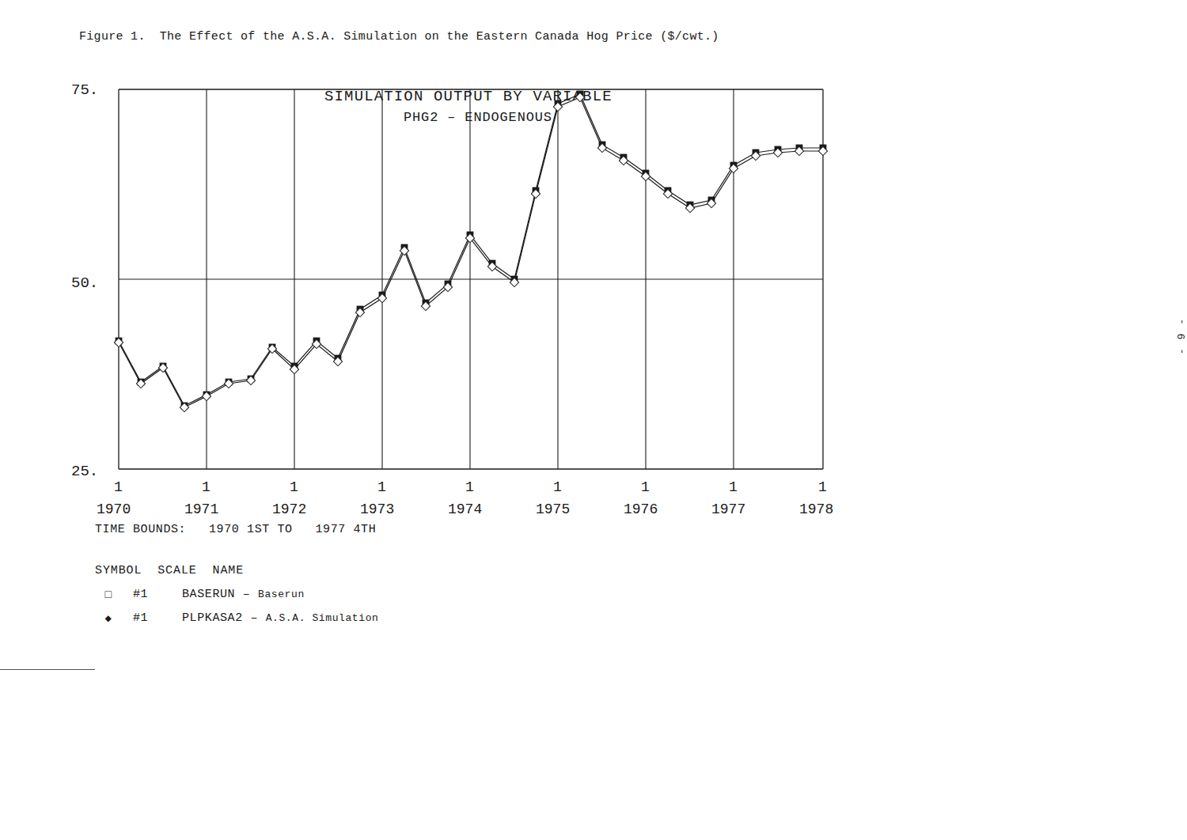Figure 1. The Effect of the A.S.A. Simulation on the Eastern Canada Hog Price ($/cwt.)
- 9 -
SIMULATION OUTPUT BY VARIABLE PHG2 – ENDOGENOUS 75. 50. 25. 1 1 1 1 1 1 1 1 1 1970 1971 1972 1973 1974 1975 1976 1977 1978
TIME BOUNDS: 1970 1ST TO 1977 4TH
SYMBOL SCALE NAME
| □ | #1 | BASERUN – Baserun |
| ◆ | #1 | PLPKASA2 – A.S.A. Simulation |